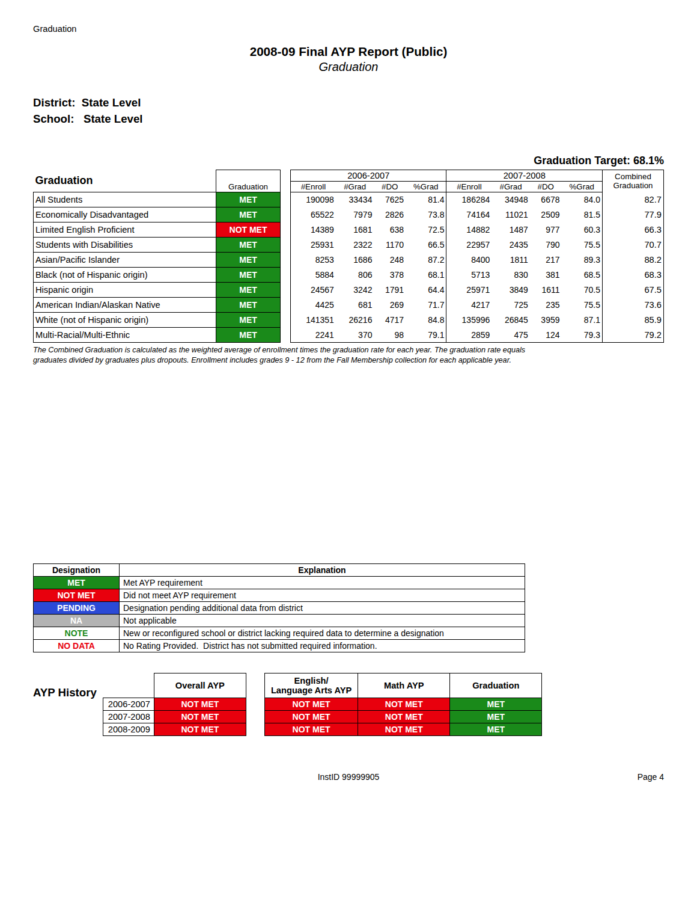Graduation
2008-09 Final AYP Report (Public)
Graduation
District: State Level
School: State Level
Graduation Target: 68.1%
| Graduation | | | 2006-2007 | 2007-2008 | Combined Graduation |
| Graduation | | #Enroll | #Grad | #DO | %Grad | #Enroll | #Grad | #DO | %Grad |
| All Students | MET | | 190098 | 33434 | 7625 | 81.4 | 186284 | 34948 | 6678 | 84.0 | 82.7 |
| Economically Disadvantaged | MET | | 65522 | 7979 | 2826 | 73.8 | 74164 | 11021 | 2509 | 81.5 | 77.9 |
| Limited English Proficient | NOT MET | | 14389 | 1681 | 638 | 72.5 | 14882 | 1487 | 977 | 60.3 | 66.3 |
| Students with Disabilities | MET | | 25931 | 2322 | 1170 | 66.5 | 22957 | 2435 | 790 | 75.5 | 70.7 |
| Asian/Pacific Islander | MET | | 8253 | 1686 | 248 | 87.2 | 8400 | 1811 | 217 | 89.3 | 88.2 |
| Black (not of Hispanic origin) | MET | | 5884 | 806 | 378 | 68.1 | 5713 | 830 | 381 | 68.5 | 68.3 |
| Hispanic origin | MET | | 24567 | 3242 | 1791 | 64.4 | 25971 | 3849 | 1611 | 70.5 | 67.5 |
| American Indian/Alaskan Native | MET | | 4425 | 681 | 269 | 71.7 | 4217 | 725 | 235 | 75.5 | 73.6 |
| White (not of Hispanic origin) | MET | | 141351 | 26216 | 4717 | 84.8 | 135996 | 26845 | 3959 | 87.1 | 85.9 |
| Multi-Racial/Multi-Ethnic | MET | | 2241 | 370 | 98 | 79.1 | 2859 | 475 | 124 | 79.3 | 79.2 |
The Combined Graduation is calculated as the weighted average of enrollment times the graduation rate for each year. The graduation rate equals
graduates divided by graduates plus dropouts. Enrollment includes grades 9 - 12 from the Fall Membership collection for each applicable year.
| Designation | Explanation |
| --- | --- |
| MET | Met AYP requirement |
| NOT MET | Did not meet AYP requirement |
| PENDING | Designation pending additional data from district |
| NA | Not applicable |
| NOTE | New or reconfigured school or district lacking required data to determine a designation |
| NO DATA | No Rating Provided. District has not submitted required information. |
AYP History
| | Overall AYP | | English/ Language Arts AYP | Math AYP | Graduation |
| --- | --- | --- | --- | --- | --- |
| 2006-2007 | NOT MET | | NOT MET | NOT MET | MET |
| 2007-2008 | NOT MET | | NOT MET | NOT MET | MET |
| 2008-2009 | NOT MET | | NOT MET | NOT MET | MET |
InstID 99999905
Page 4